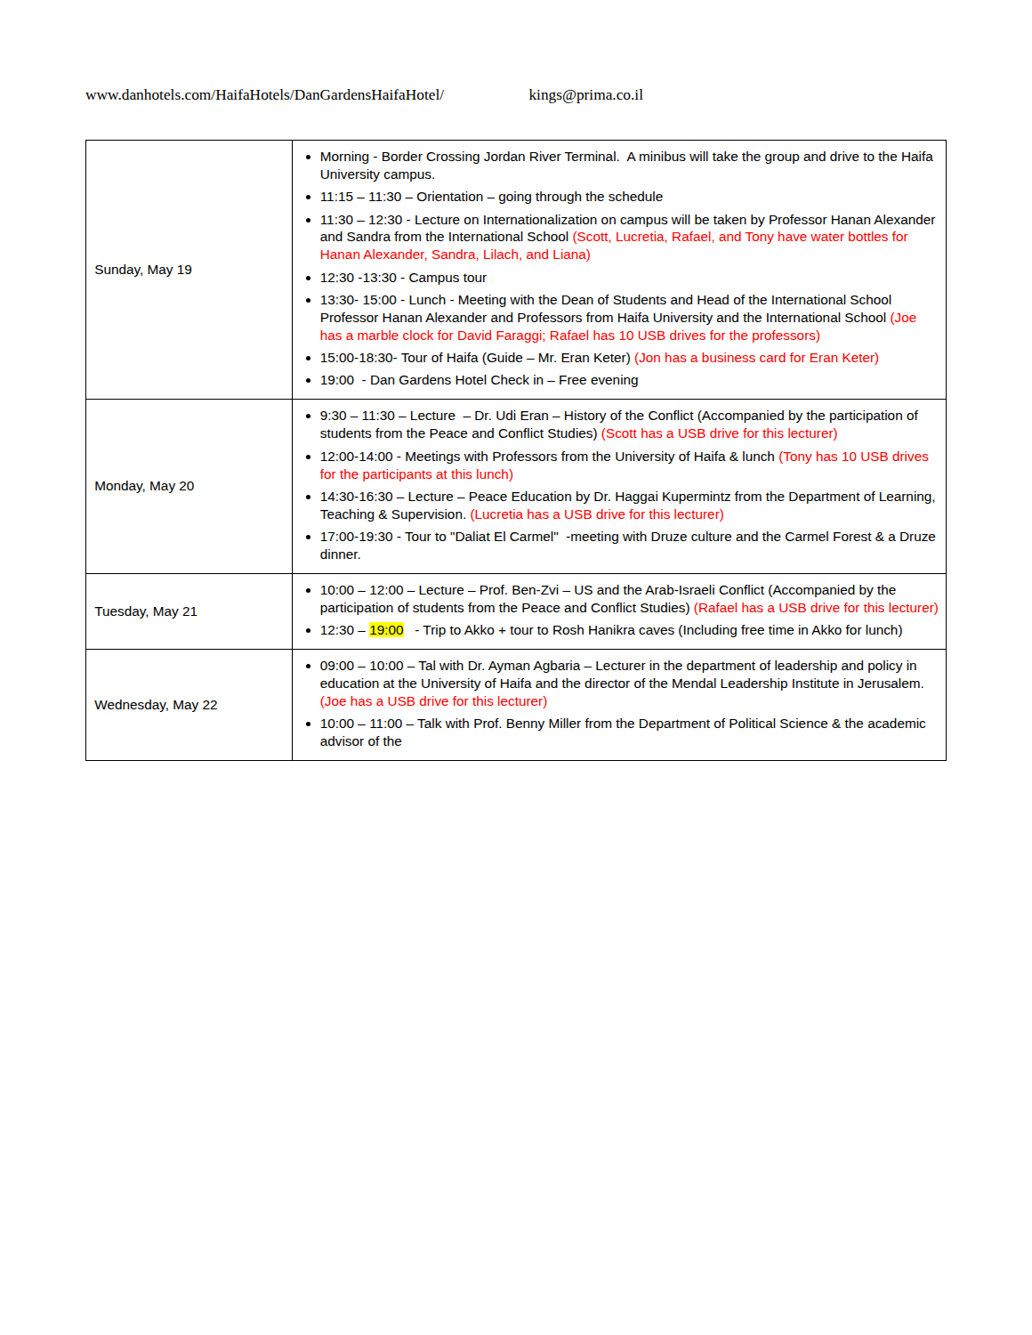www.danhotels.com/HaifaHotels/DanGardensHaifaHotel/kings@prima.co.il
| Sunday, May 19 | Morning - Border Crossing Jordan River Terminal. A minibus will take the group and drive to the Haifa University campus. 11:15 – 11:30 – Orientation – going through the schedule 11:30 – 12:30 - Lecture on Internationalization on campus will be taken by Professor Hanan Alexander and Sandra from the International School (Scott, Lucretia, Rafael, and Tony have water bottles for Hanan Alexander, Sandra, Lilach, and Liana) 12:30 -13:30 - Campus tour 13:30- 15:00 - Lunch - Meeting with the Dean of Students and Head of the International School Professor Hanan Alexander and Professors from Haifa University and the International School (Joe has a marble clock for David Faraggi; Rafael has 10 USB drives for the professors) 15:00-18:30- Tour of Haifa (Guide – Mr. Eran Keter) (Jon has a business card for Eran Keter) 19:00 - Dan Gardens Hotel Check in – Free evening |
| Monday, May 20 | 9:30 – 11:30 – Lecture – Dr. Udi Eran – History of the Conflict (Accompanied by the participation of students from the Peace and Conflict Studies) (Scott has a USB drive for this lecturer) 12:00-14:00 - Meetings with Professors from the University of Haifa & lunch (Tony has 10 USB drives for the participants at this lunch) 14:30-16:30 – Lecture – Peace Education by Dr. Haggai Kupermintz from the Department of Learning, Teaching & Supervision. (Lucretia has a USB drive for this lecturer) 17:00-19:30 - Tour to "Daliat El Carmel" -meeting with Druze culture and the Carmel Forest & a Druze dinner. |
| Tuesday, May 21 | 10:00 – 12:00 – Lecture – Prof. Ben-Zvi – US and the Arab-Israeli Conflict (Accompanied by the participation of students from the Peace and Conflict Studies) (Rafael has a USB drive for this lecturer) 12:30 – 19:00 - Trip to Akko + tour to Rosh Hanikra caves (Including free time in Akko for lunch) |
| Wednesday, May 22 | 09:00 – 10:00 – Tal with Dr. Ayman Agbaria – Lecturer in the department of leadership and policy in education at the University of Haifa and the director of the Mendal Leadership Institute in Jerusalem. (Joe has a USB drive for this lecturer) 10:00 – 11:00 – Talk with Prof. Benny Miller from the Department of Political Science & the academic advisor of the |